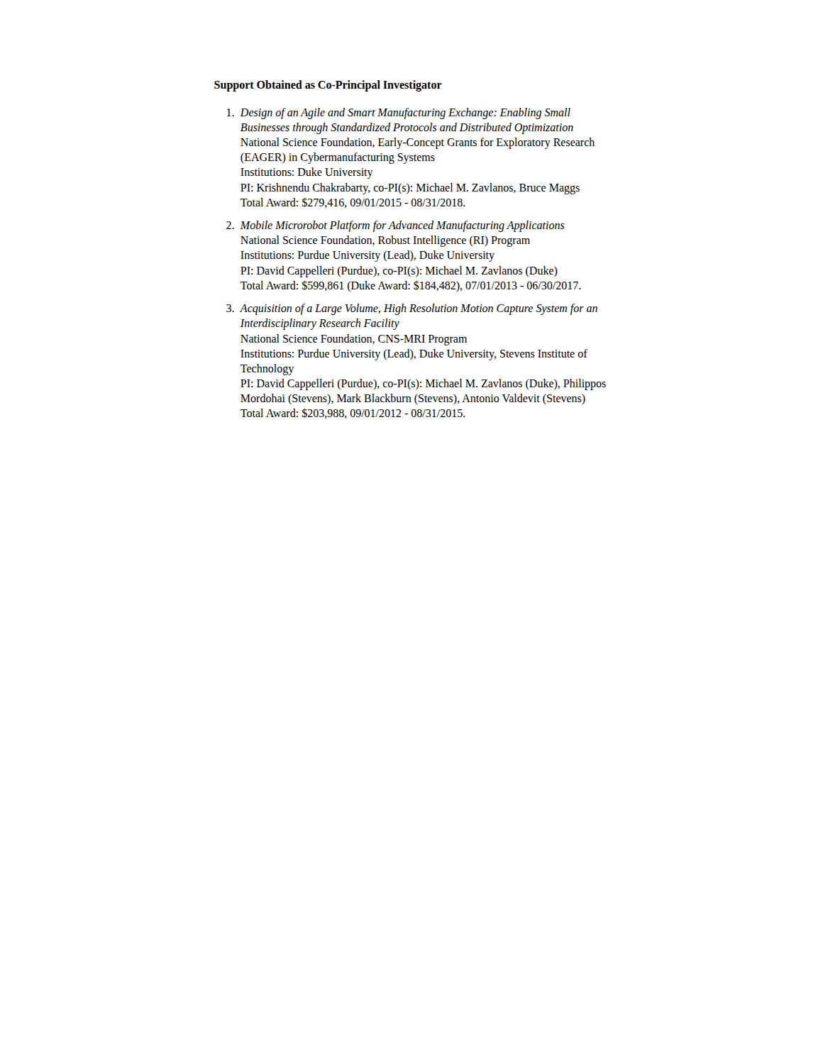Support Obtained as Co-Principal Investigator
Design of an Agile and Smart Manufacturing Exchange: Enabling Small Businesses through Standardized Protocols and Distributed Optimization National Science Foundation, Early-Concept Grants for Exploratory Research (EAGER) in Cybermanufacturing Systems Institutions: Duke University PI: Krishnendu Chakrabarty, co-PI(s): Michael M. Zavlanos, Bruce Maggs Total Award: $279,416, 09/01/2015 - 08/31/2018.
Mobile Microrobot Platform for Advanced Manufacturing Applications National Science Foundation, Robust Intelligence (RI) Program Institutions: Purdue University (Lead), Duke University PI: David Cappelleri (Purdue), co-PI(s): Michael M. Zavlanos (Duke) Total Award: $599,861 (Duke Award: $184,482), 07/01/2013 - 06/30/2017.
Acquisition of a Large Volume, High Resolution Motion Capture System for an Interdisciplinary Research Facility National Science Foundation, CNS-MRI Program Institutions: Purdue University (Lead), Duke University, Stevens Institute of Technology PI: David Cappelleri (Purdue), co-PI(s): Michael M. Zavlanos (Duke), Philippos Mordohai (Stevens), Mark Blackburn (Stevens), Antonio Valdevit (Stevens) Total Award: $203,988, 09/01/2012 - 08/31/2015.